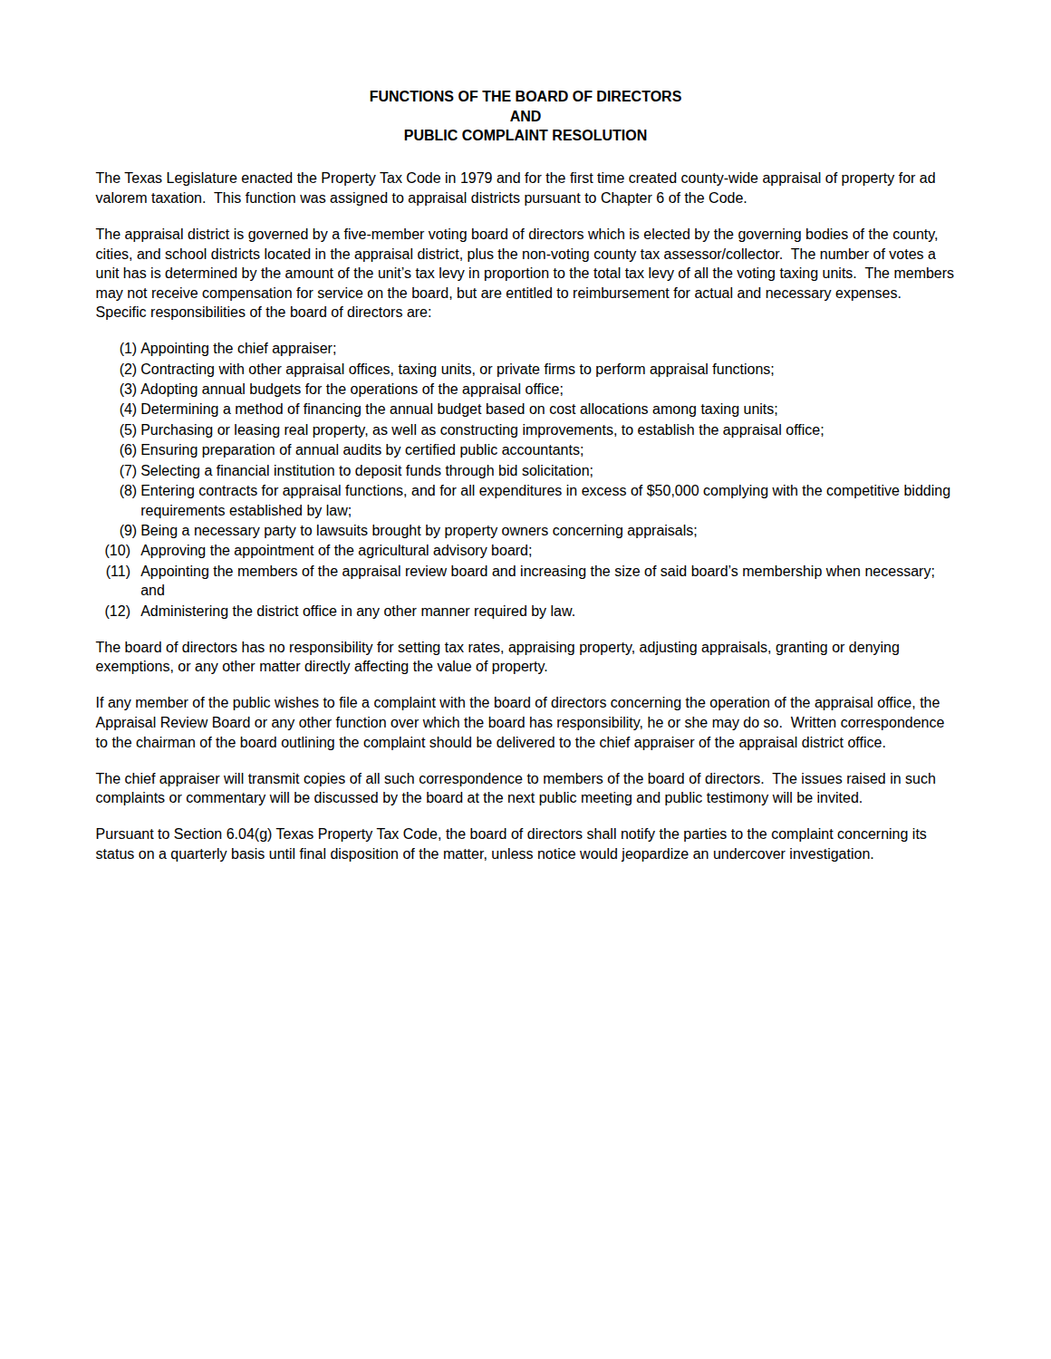FUNCTIONS OF THE BOARD OF DIRECTORS AND PUBLIC COMPLAINT RESOLUTION
The Texas Legislature enacted the Property Tax Code in 1979 and for the first time created county-wide appraisal of property for ad valorem taxation. This function was assigned to appraisal districts pursuant to Chapter 6 of the Code.
The appraisal district is governed by a five-member voting board of directors which is elected by the governing bodies of the county, cities, and school districts located in the appraisal district, plus the non-voting county tax assessor/collector. The number of votes a unit has is determined by the amount of the unit’s tax levy in proportion to the total tax levy of all the voting taxing units. The members may not receive compensation for service on the board, but are entitled to reimbursement for actual and necessary expenses. Specific responsibilities of the board of directors are:
Appointing the chief appraiser;
Contracting with other appraisal offices, taxing units, or private firms to perform appraisal functions;
Adopting annual budgets for the operations of the appraisal office;
Determining a method of financing the annual budget based on cost allocations among taxing units;
Purchasing or leasing real property, as well as constructing improvements, to establish the appraisal office;
Ensuring preparation of annual audits by certified public accountants;
Selecting a financial institution to deposit funds through bid solicitation;
Entering contracts for appraisal functions, and for all expenditures in excess of $50,000 complying with the competitive bidding requirements established by law;
Being a necessary party to lawsuits brought by property owners concerning appraisals;
Approving the appointment of the agricultural advisory board;
Appointing the members of the appraisal review board and increasing the size of said board’s membership when necessary; and
Administering the district office in any other manner required by law.
The board of directors has no responsibility for setting tax rates, appraising property, adjusting appraisals, granting or denying exemptions, or any other matter directly affecting the value of property.
If any member of the public wishes to file a complaint with the board of directors concerning the operation of the appraisal office, the Appraisal Review Board or any other function over which the board has responsibility, he or she may do so. Written correspondence to the chairman of the board outlining the complaint should be delivered to the chief appraiser of the appraisal district office.
The chief appraiser will transmit copies of all such correspondence to members of the board of directors. The issues raised in such complaints or commentary will be discussed by the board at the next public meeting and public testimony will be invited.
Pursuant to Section 6.04(g) Texas Property Tax Code, the board of directors shall notify the parties to the complaint concerning its status on a quarterly basis until final disposition of the matter, unless notice would jeopardize an undercover investigation.